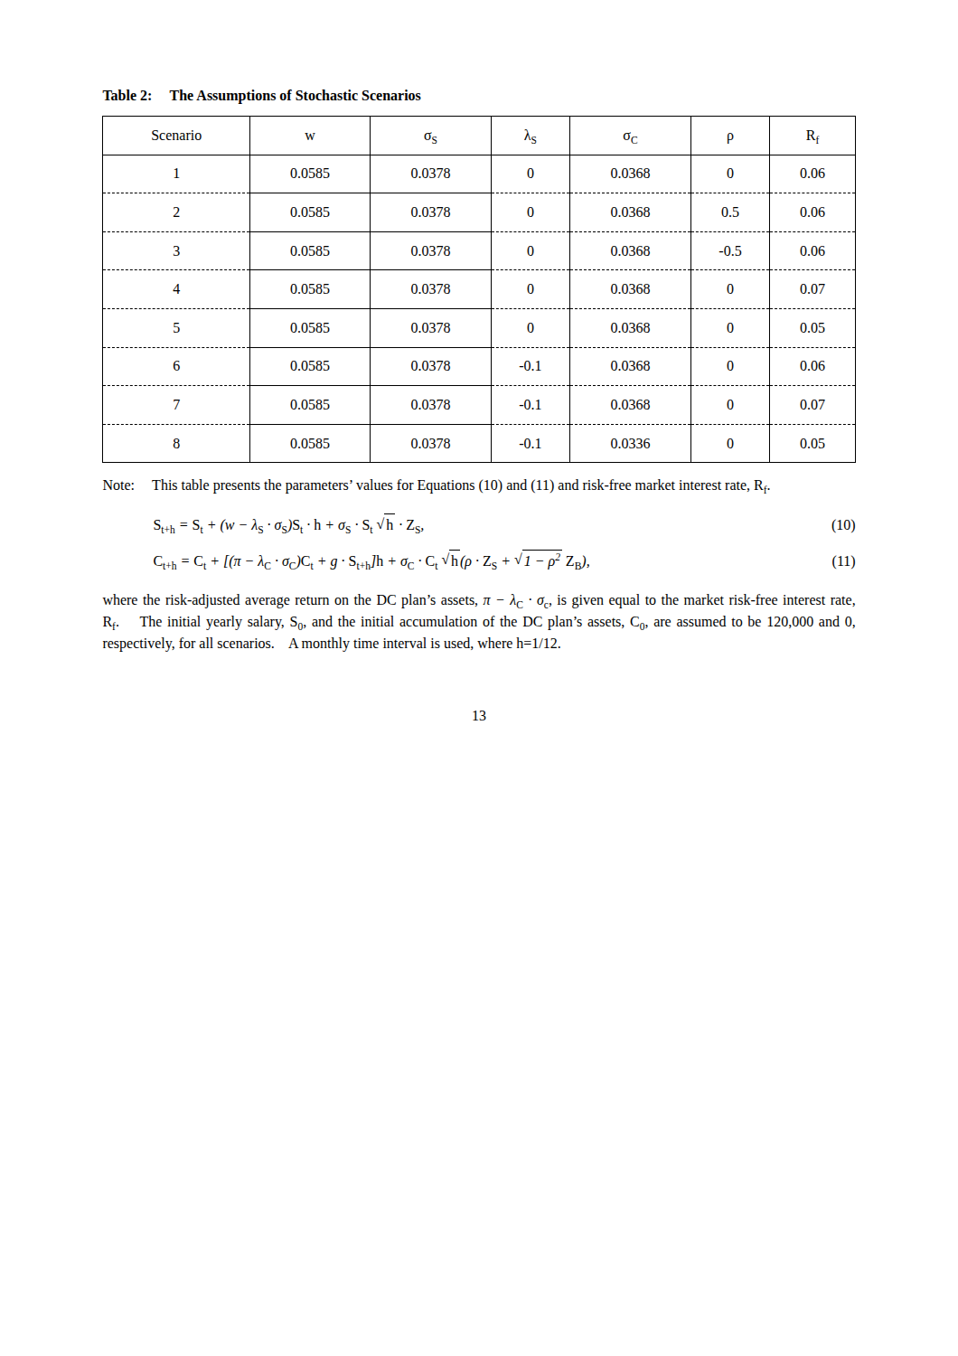Table 2: The Assumptions of Stochastic Scenarios
| Scenario | w | σ S | λ S | σ C | ρ | R f |
| --- | --- | --- | --- | --- | --- | --- |
| 1 | 0.0585 | 0.0378 | 0 | 0.0368 | 0 | 0.06 |
| 2 | 0.0585 | 0.0378 | 0 | 0.0368 | 0.5 | 0.06 |
| 3 | 0.0585 | 0.0378 | 0 | 0.0368 | -0.5 | 0.06 |
| 4 | 0.0585 | 0.0378 | 0 | 0.0368 | 0 | 0.07 |
| 5 | 0.0585 | 0.0378 | 0 | 0.0368 | 0 | 0.05 |
| 6 | 0.0585 | 0.0378 | -0.1 | 0.0368 | 0 | 0.06 |
| 7 | 0.0585 | 0.0378 | -0.1 | 0.0368 | 0 | 0.07 |
| 8 | 0.0585 | 0.0378 | -0.1 | 0.0336 | 0 | 0.05 |
Note: This table presents the parameters’ values for Equations (10) and (11) and risk-free market interest rate, Rf.
St+h = St + (w − λS · σS)St · h + σS · St h · ZS, (10)
Ct+h = Ct + [(π − λC · σC)Ct + g · St+h]h + σC · Ct h(ρ · ZS + 1 − ρ2 ZB), (11)
where the risk-adjusted average return on the DC plan’s assets, π − λC · σc, is given equal to the market risk-free interest rate, Rf. The initial yearly salary, S0, and the initial accumulation of the DC plan’s assets, C0, are assumed to be 120,000 and 0, respectively, for all scenarios. A monthly time interval is used, where h=1/12.
13